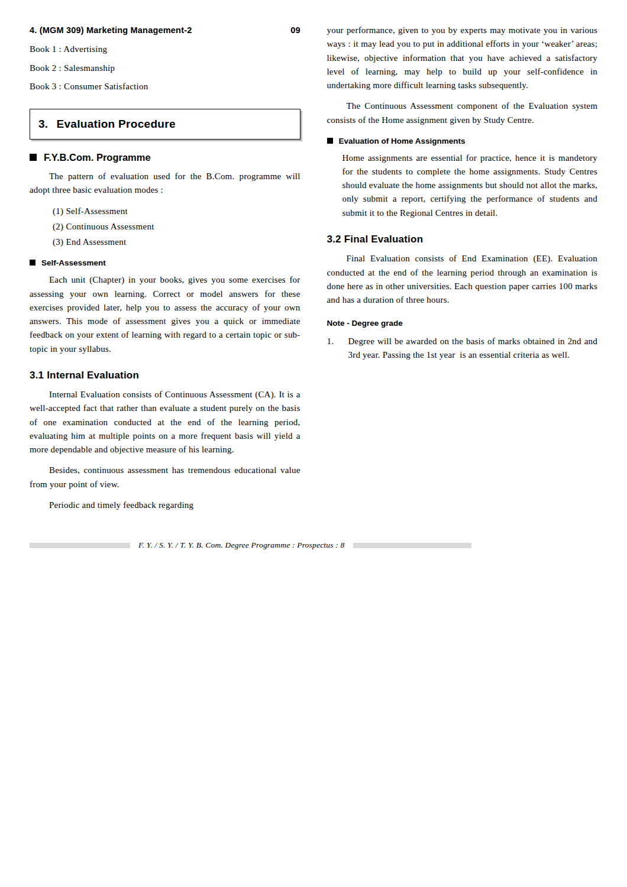4. (MGM 309) Marketing Management-2 09
Book 1 : Advertising
Book 2 : Salesmanship
Book 3 : Consumer Satisfaction
3. Evaluation Procedure
F.Y.B.Com. Programme
The pattern of evaluation used for the B.Com. programme will adopt three basic evaluation modes :
(1) Self-Assessment
(2) Continuous Assessment
(3) End Assessment
Self-Assessment
Each unit (Chapter) in your books, gives you some exercises for assessing your own learning. Correct or model answers for these exercises provided later, help you to assess the accuracy of your own answers. This mode of assessment gives you a quick or immediate feedback on your extent of learning with regard to a certain topic or sub-topic in your syllabus.
3.1 Internal Evaluation
Internal Evaluation consists of Continuous Assessment (CA). It is a well-accepted fact that rather than evaluate a student purely on the basis of one examination conducted at the end of the learning period, evaluating him at multiple points on a more frequent basis will yield a more dependable and objective measure of his learning.
Besides, continuous assessment has tremendous educational value from your point of view.
Periodic and timely feedback regarding
your performance, given to you by experts may motivate you in various ways : it may lead you to put in additional efforts in your ‘weaker’ areas; likewise, objective information that you have achieved a satisfactory level of learning, may help to build up your self-confidence in undertaking more difficult learning tasks subsequently.
The Continuous Assessment component of the Evaluation system consists of the Home assignment given by Study Centre.
Evaluation of Home Assignments
Home assignments are essential for practice, hence it is mandetory for the students to complete the home assignments. Study Centres should evaluate the home assignments but should not allot the marks, only submit a report, certifying the performance of students and submit it to the Regional Centres in detail.
3.2 Final Evaluation
Final Evaluation consists of End Examination (EE). Evaluation conducted at the end of the learning period through an examination is done here as in other universities. Each question paper carries 100 marks and has a duration of three hours.
Note - Degree grade
Degree will be awarded on the basis of marks obtained in 2nd and 3rd year. Passing the 1st year is an essential criteria as well.
F. Y. / S. Y. / T. Y. B. Com. Degree Programme : Prospectus : 8